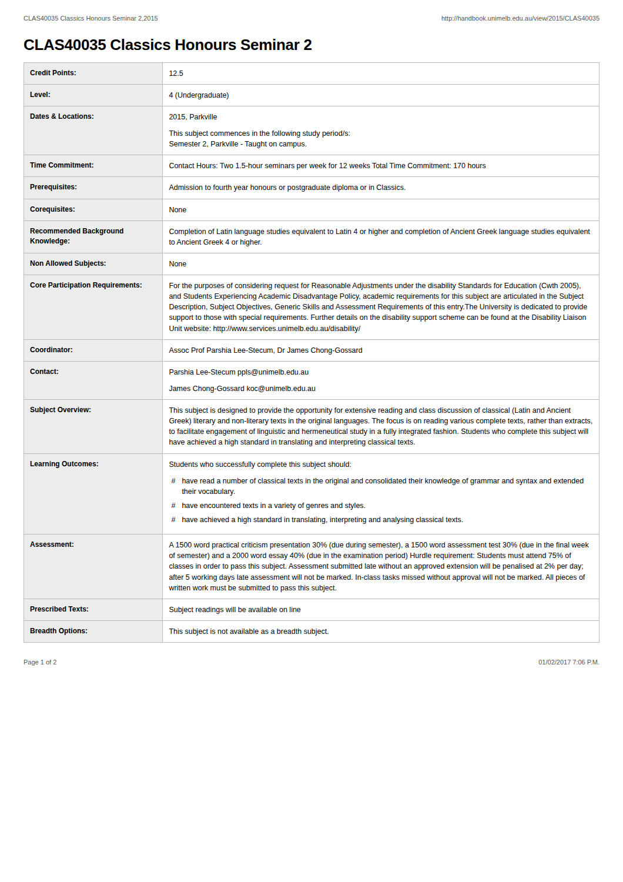CLAS40035 Classics Honours Seminar 2,2015 http://handbook.unimelb.edu.au/view/2015/CLAS40035
CLAS40035 Classics Honours Seminar 2
| Credit Points: | 12.5 |
| Level: | 4 (Undergraduate) |
| Dates & Locations: | 2015, Parkville This subject commences in the following study period/s: Semester 2, Parkville - Taught on campus. |
| Time Commitment: | Contact Hours: Two 1.5-hour seminars per week for 12 weeks Total Time Commitment: 170 hours |
| Prerequisites: | Admission to fourth year honours or postgraduate diploma or in Classics. |
| Corequisites: | None |
| Recommended Background Knowledge: | Completion of Latin language studies equivalent to Latin 4 or higher and completion of Ancient Greek language studies equivalent to Ancient Greek 4 or higher. |
| Non Allowed Subjects: | None |
| Core Participation Requirements: | For the purposes of considering request for Reasonable Adjustments under the disability Standards for Education (Cwth 2005), and Students Experiencing Academic Disadvantage Policy, academic requirements for this subject are articulated in the Subject Description, Subject Objectives, Generic Skills and Assessment Requirements of this entry.The University is dedicated to provide support to those with special requirements. Further details on the disability support scheme can be found at the Disability Liaison Unit website: http://www.services.unimelb.edu.au/disability/ |
| Coordinator: | Assoc Prof Parshia Lee-Stecum, Dr James Chong-Gossard |
| Contact: | Parshia Lee-Stecum ppls@unimelb.edu.au James Chong-Gossard koc@unimelb.edu.au |
| Subject Overview: | This subject is designed to provide the opportunity for extensive reading and class discussion of classical (Latin and Ancient Greek) literary and non-literary texts in the original languages. The focus is on reading various complete texts, rather than extracts, to facilitate engagement of linguistic and hermeneutical study in a fully integrated fashion. Students who complete this subject will have achieved a high standard in translating and interpreting classical texts. |
| Learning Outcomes: | Students who successfully complete this subject should: have read a number of classical texts in the original and consolidated their knowledge of grammar and syntax and extended their vocabulary. have encountered texts in a variety of genres and styles. have achieved a high standard in translating, interpreting and analysing classical texts. |
| Assessment: | A 1500 word practical criticism presentation 30% (due during semester), a 1500 word assessment test 30% (due in the final week of semester) and a 2000 word essay 40% (due in the examination period) Hurdle requirement: Students must attend 75% of classes in order to pass this subject. Assessment submitted late without an approved extension will be penalised at 2% per day; after 5 working days late assessment will not be marked. In-class tasks missed without approval will not be marked. All pieces of written work must be submitted to pass this subject. |
| Prescribed Texts: | Subject readings will be available on line |
| Breadth Options: | This subject is not available as a breadth subject. |
Page 1 of 2 01/02/2017 7:06 P.M.